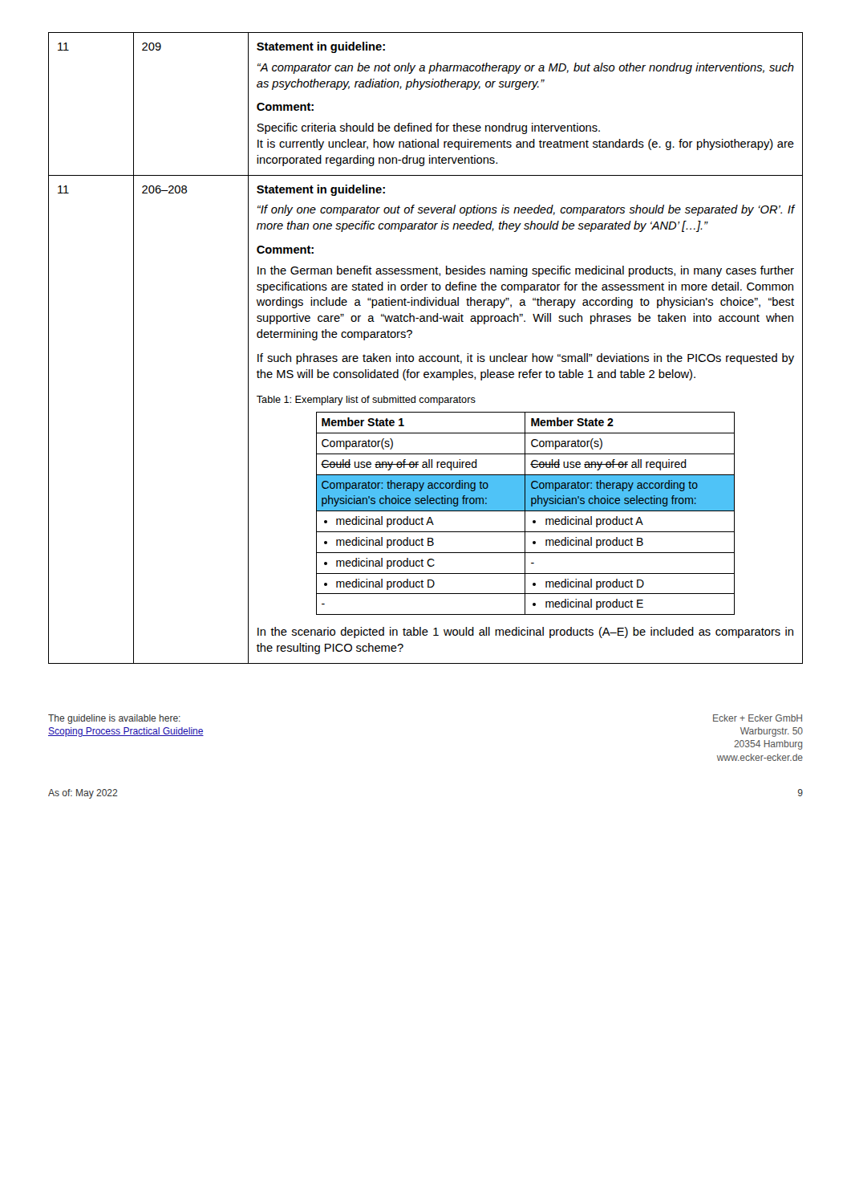| 11 | 209 | Statement in guideline: “ A comparator can be not only a pharmacotherapy or a MD, but also other nondrug interventions, such as psychotherapy, radiation, physiotherapy, or surgery. ” Comment: Specific criteria should be defined for these nondrug interventions. It is currently unclear, how national requirements and treatment standards (e. g. for physiotherapy) are incorporated regarding non-drug interventions. |
| 11 | 206–208 | Statement in guideline: “ If only one comparator out of several options is needed, comparators should be separated by ‘OR’. If more than one specific comparator is needed, they should be separated by ‘AND’ […]. ” Comment: In the German benefit assessment, besides naming specific medicinal products, in many cases further specifications are stated in order to define the comparator for the assessment in more detail. Common wordings include a “patient-individual therapy”, a “therapy according to physician's choice”, “best supportive care” or a “watch-and-wait approach”. Will such phrases be taken into account when determining the comparators? If such phrases are taken into account, it is unclear how “small” deviations in the PICOs requested by the MS will be consolidated (for examples, please refer to table 1 and table 2 below). Table 1: Exemplary list of submitted comparators / Member State 1 / Member State 2 / / --- / --- / / Comparator(s) / Comparator(s) / / Could use any of or all required / Could use any of or all required / / Comparator: therapy according to physician's choice selecting from: / Comparator: therapy according to physician's choice selecting from: / / medicinal product A / medicinal product A / / medicinal product B / medicinal product B / / medicinal product C / - / / medicinal product D / medicinal product D / / - / medicinal product E / In the scenario depicted in table 1 would all medicinal products (A–E) be included as comparators in the resulting PICO scheme? |
The guideline is available here:
Scoping Process Practical Guideline
Ecker + Ecker GmbH
Warburgstr. 50
20354 Hamburg
www.ecker-ecker.de
As of: May 2022
9